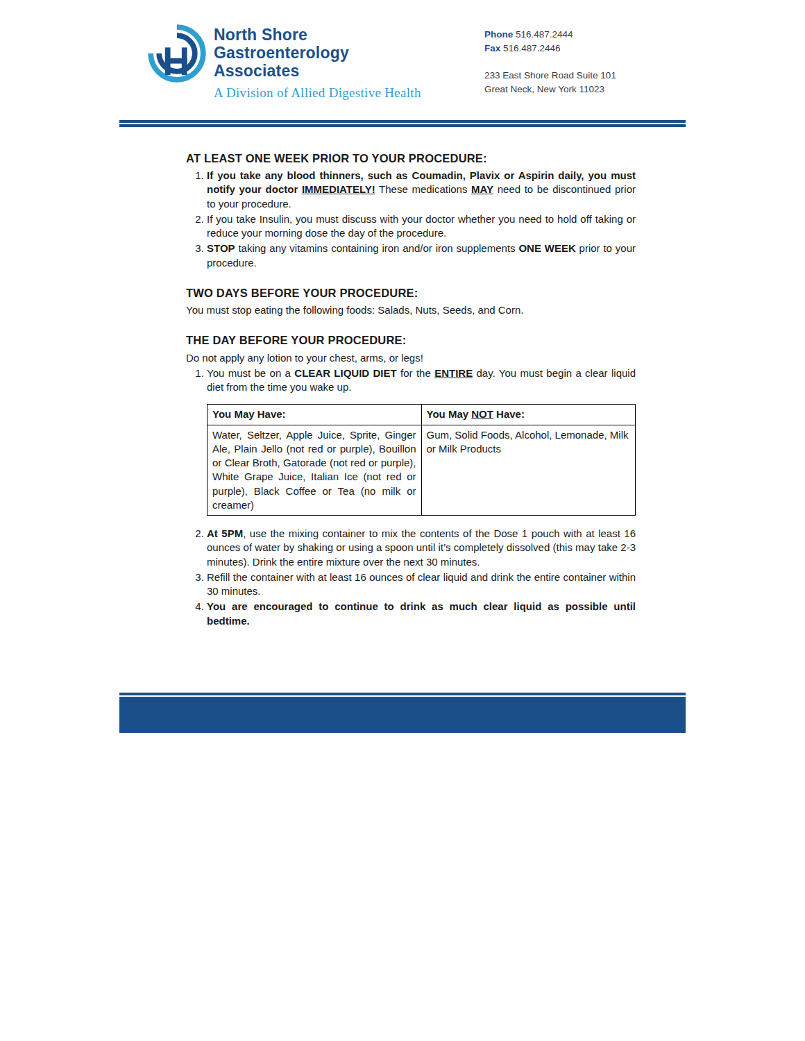North Shore
Gastroenterology
Associates
A Division of Allied Digestive Health
Phone 516.487.2444
Fax 516.487.2446
233 East Shore Road Suite 101
Great Neck, New York 11023
AT LEAST ONE WEEK PRIOR TO YOUR PROCEDURE:
If you take any blood thinners, such as Coumadin, Plavix or Aspirin daily, you must notify your doctor IMMEDIATELY! These medications MAY need to be discontinued prior to your procedure.
If you take Insulin, you must discuss with your doctor whether you need to hold off taking or reduce your morning dose the day of the procedure.
STOP taking any vitamins containing iron and/or iron supplements ONE WEEK prior to your procedure.
TWO DAYS BEFORE YOUR PROCEDURE:
You must stop eating the following foods: Salads, Nuts, Seeds, and Corn.
THE DAY BEFORE YOUR PROCEDURE:
Do not apply any lotion to your chest, arms, or legs!
You must be on a CLEAR LIQUID DIET for the ENTIRE day. You must begin a clear liquid diet from the time you wake up.
| You May Have: | You May NOT Have: |
| --- | --- |
| Water, Seltzer, Apple Juice, Sprite, Ginger Ale, Plain Jello (not red or purple), Bouillon or Clear Broth, Gatorade (not red or purple), White Grape Juice, Italian Ice (not red or purple), Black Coffee or Tea (no milk or creamer) | Gum, Solid Foods, Alcohol, Lemonade, Milk or Milk Products |
At 5PM, use the mixing container to mix the contents of the Dose 1 pouch with at least 16 ounces of water by shaking or using a spoon until it’s completely dissolved (this may take 2-3 minutes). Drink the entire mixture over the next 30 minutes.
Refill the container with at least 16 ounces of clear liquid and drink the entire container within 30 minutes.
You are encouraged to continue to drink as much clear liquid as possible until bedtime.